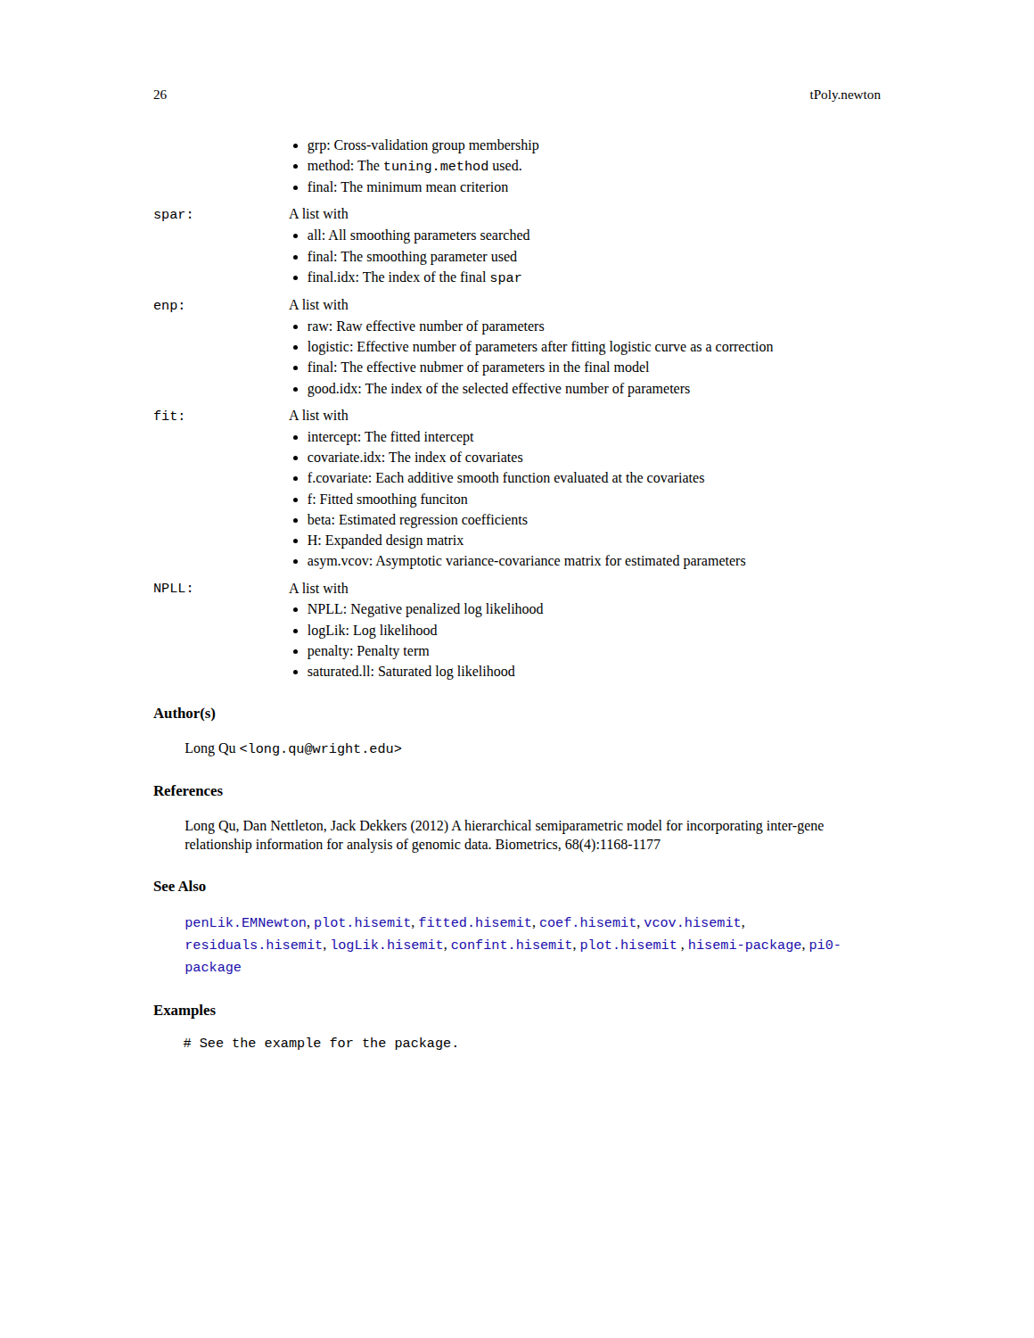26 tPoly.newton
grp: Cross-validation group membership
method: The tuning.method used.
final: The minimum mean criterion
spar:
A list with
all: All smoothing parameters searched
final: The smoothing parameter used
final.idx: The index of the final spar
enp:
A list with
raw: Raw effective number of parameters
logistic: Effective number of parameters after fitting logistic curve as a correction
final: The effective nubmer of parameters in the final model
good.idx: The index of the selected effective number of parameters
fit:
A list with
intercept: The fitted intercept
covariate.idx: The index of covariates
f.covariate: Each additive smooth function evaluated at the covariates
f: Fitted smoothing funciton
beta: Estimated regression coefficients
H: Expanded design matrix
asym.vcov: Asymptotic variance-covariance matrix for estimated parameters
NPLL:
A list with
NPLL: Negative penalized log likelihood
logLik: Log likelihood
penalty: Penalty term
saturated.ll: Saturated log likelihood
Author(s)
Long Qu <long.qu@wright.edu>
References
Long Qu, Dan Nettleton, Jack Dekkers (2012) A hierarchical semiparametric model for incorporating inter-gene relationship information for analysis of genomic data. Biometrics, 68(4):1168-1177
See Also
penLik.EMNewton, plot.hisemit, fitted.hisemit, coef.hisemit, vcov.hisemit, residuals.hisemit, logLik.hisemit, confint.hisemit, plot.hisemit , hisemi-package, pi0-package
Examples
# See the example for the package.